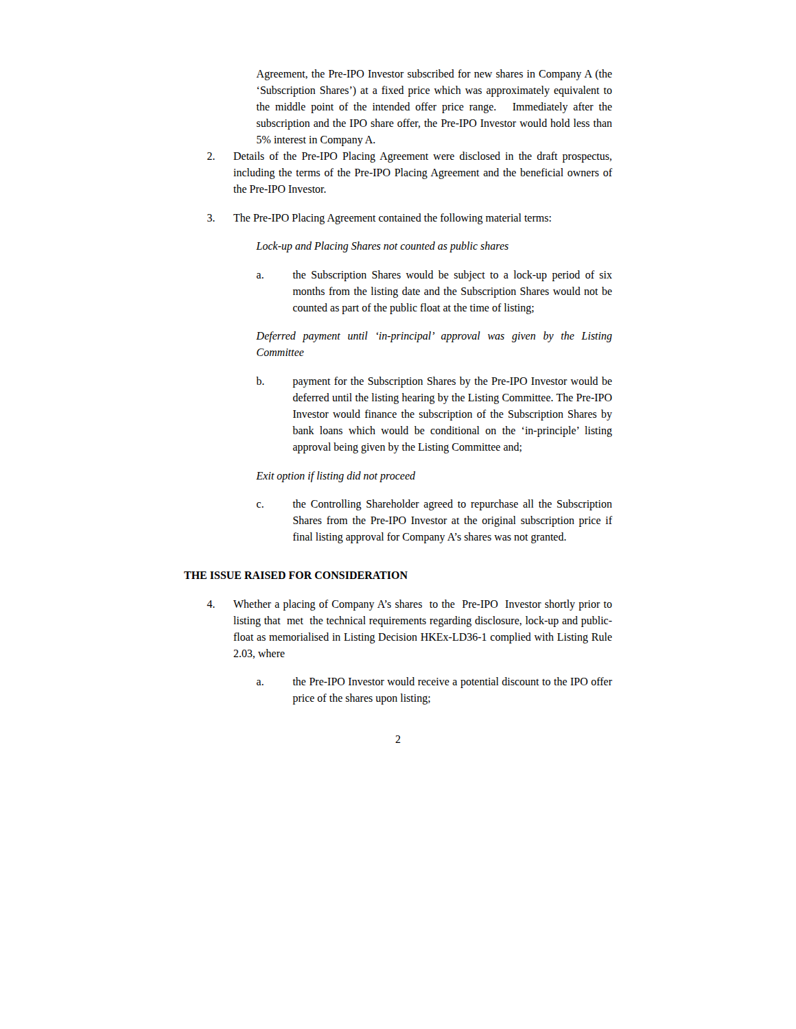Agreement, the Pre-IPO Investor subscribed for new shares in Company A (the ‘Subscription Shares’) at a fixed price which was approximately equivalent to the middle point of the intended offer price range. Immediately after the subscription and the IPO share offer, the Pre-IPO Investor would hold less than 5% interest in Company A.
2.
Details of the Pre-IPO Placing Agreement were disclosed in the draft prospectus, including the terms of the Pre-IPO Placing Agreement and the beneficial owners of the Pre-IPO Investor.
3.
The Pre-IPO Placing Agreement contained the following material terms:
Lock-up and Placing Shares not counted as public shares
a.
the Subscription Shares would be subject to a lock-up period of six months from the listing date and the Subscription Shares would not be counted as part of the public float at the time of listing;
Deferred payment until ‘in-principal’ approval was given by the Listing Committee
b.
payment for the Subscription Shares by the Pre-IPO Investor would be deferred until the listing hearing by the Listing Committee. The Pre-IPO Investor would finance the subscription of the Subscription Shares by bank loans which would be conditional on the ‘in-principle’ listing approval being given by the Listing Committee and;
Exit option if listing did not proceed
c.
the Controlling Shareholder agreed to repurchase all the Subscription Shares from the Pre-IPO Investor at the original subscription price if final listing approval for Company A’s shares was not granted.
THE ISSUE RAISED FOR CONSIDERATION
4.
Whether a placing of Company A’s shares to the Pre-IPO Investor shortly prior to listing that met the technical requirements regarding disclosure, lock-up and public-float as memorialised in Listing Decision HKEx-LD36-1 complied with Listing Rule 2.03, where
a.
the Pre-IPO Investor would receive a potential discount to the IPO offer price of the shares upon listing;
2